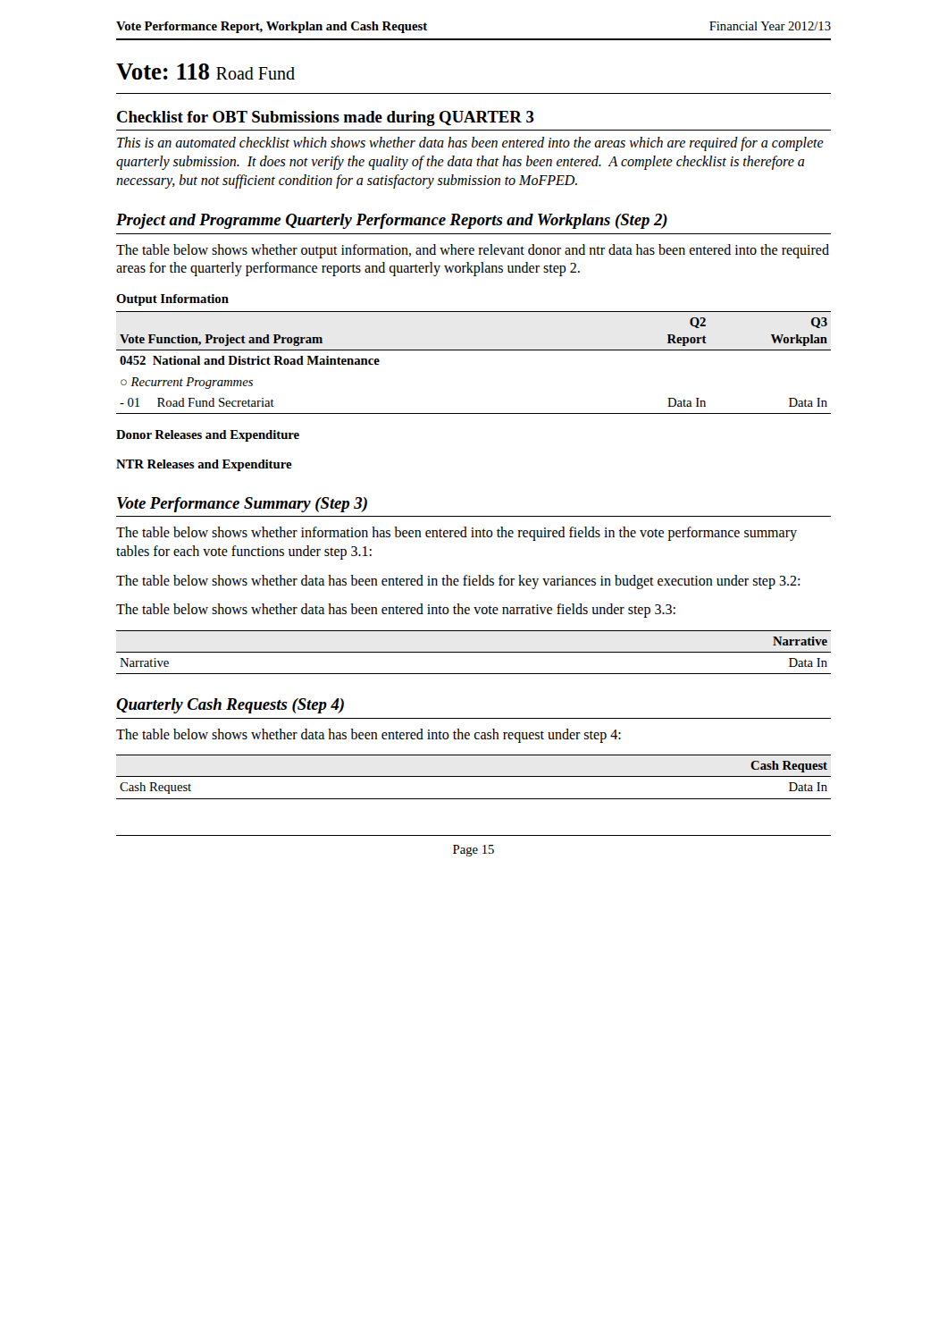Vote Performance Report, Workplan and Cash Request
Financial Year 2012/13
Vote: 118 Road Fund
Checklist for OBT Submissions made during QUARTER 3
This is an automated checklist which shows whether data has been entered into the areas which are required for a complete quarterly submission. It does not verify the quality of the data that has been entered. A complete checklist is therefore a necessary, but not sufficient condition for a satisfactory submission to MoFPED.
Project and Programme Quarterly Performance Reports and Workplans (Step 2)
The table below shows whether output information, and where relevant donor and ntr data has been entered into the required areas for the quarterly performance reports and quarterly workplans under step 2.
Output Information
| Vote Function, Project and Program | Q2 Report | Q3 Workplan |
| --- | --- | --- |
| 0452 National and District Road Maintenance | | |
| ○ Recurrent Programmes | | |
| - 01 Road Fund Secretariat | Data In | Data In |
Donor Releases and Expenditure
NTR Releases and Expenditure
Vote Performance Summary (Step 3)
The table below shows whether information has been entered into the required fields in the vote performance summary tables for each vote functions under step 3.1:
The table below shows whether data has been entered in the fields for key variances in budget execution under step 3.2:
The table below shows whether data has been entered into the vote narrative fields under step 3.3:
| | Narrative |
| --- | --- |
| Narrative | Data In |
Quarterly Cash Requests (Step 4)
The table below shows whether data has been entered into the cash request under step 4:
| | Cash Request |
| --- | --- |
| Cash Request | Data In |
Page 15